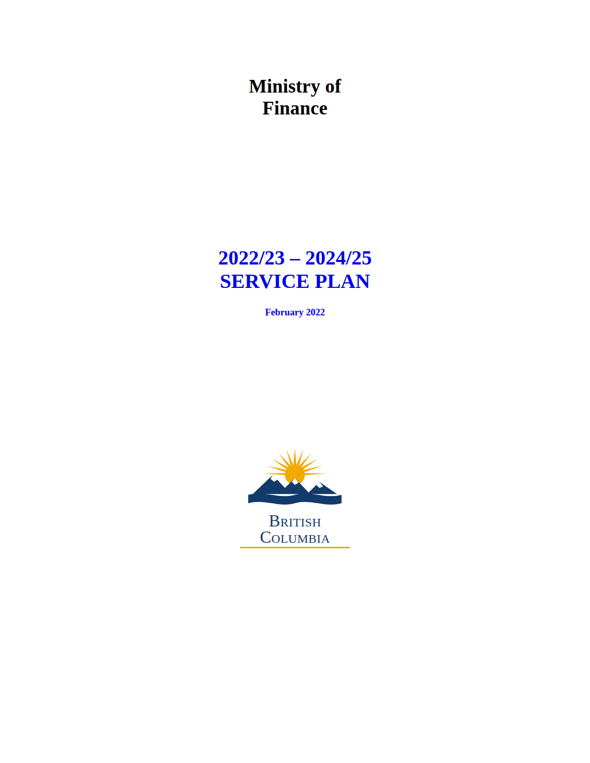Ministry of
Finance
2022/23 – 2024/25
SERVICE PLAN
February 2022
BRITISH COLUMBIA